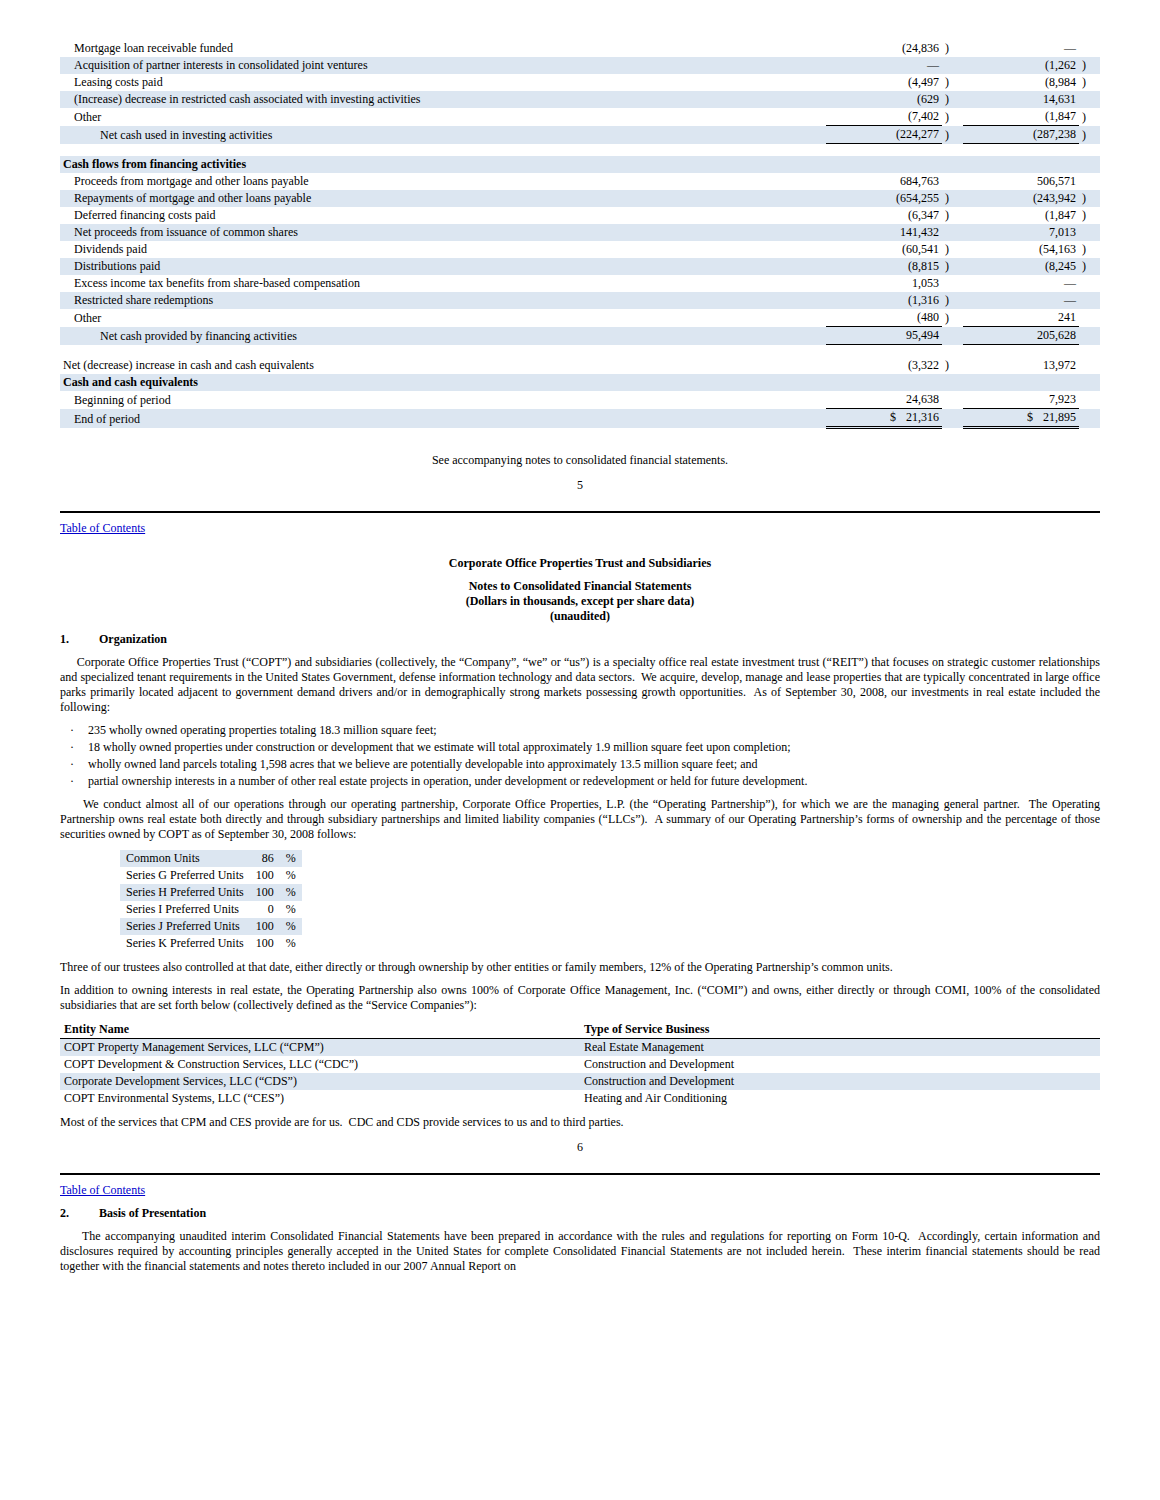| Mortgage loan receivable funded | (24,836 | ) | — | |
| Acquisition of partner interests in consolidated joint ventures | — | | (1,262 | ) |
| Leasing costs paid | (4,497 | ) | (8,984 | ) |
| (Increase) decrease in restricted cash associated with investing activities | (629 | ) | 14,631 | |
| Other | (7,402 | ) | (1,847 | ) |
| Net cash used in investing activities | (224,277 | ) | (287,238 | ) |
| Cash flows from financing activities | | | | |
| Proceeds from mortgage and other loans payable | 684,763 | | 506,571 | |
| Repayments of mortgage and other loans payable | (654,255 | ) | (243,942 | ) |
| Deferred financing costs paid | (6,347 | ) | (1,847 | ) |
| Net proceeds from issuance of common shares | 141,432 | | 7,013 | |
| Dividends paid | (60,541 | ) | (54,163 | ) |
| Distributions paid | (8,815 | ) | (8,245 | ) |
| Excess income tax benefits from share-based compensation | 1,053 | | — | |
| Restricted share redemptions | (1,316 | ) | — | |
| Other | (480 | ) | 241 | |
| Net cash provided by financing activities | 95,494 | | 205,628 | |
| Net (decrease) increase in cash and cash equivalents | (3,322 | ) | 13,972 | |
| Cash and cash equivalents | | | | |
| Beginning of period | 24,638 | | 7,923 | |
| End of period | $ 21,316 | | $ 21,895 | |
See accompanying notes to consolidated financial statements.
5
Table of Contents
Corporate Office Properties Trust and Subsidiaries
Notes to Consolidated Financial Statements
(Dollars in thousands, except per share data)
(unaudited)
1. Organization
Corporate Office Properties Trust (“COPT”) and subsidiaries (collectively, the “Company”, “we” or “us”) is a specialty office real estate investment trust (“REIT”) that focuses on strategic customer relationships and specialized tenant requirements in the United States Government, defense information technology and data sectors. We acquire, develop, manage and lease properties that are typically concentrated in large office parks primarily located adjacent to government demand drivers and/or in demographically strong markets possessing growth opportunities. As of September 30, 2008, our investments in real estate included the following:
235 wholly owned operating properties totaling 18.3 million square feet;
18 wholly owned properties under construction or development that we estimate will total approximately 1.9 million square feet upon completion;
wholly owned land parcels totaling 1,598 acres that we believe are potentially developable into approximately 13.5 million square feet; and
partial ownership interests in a number of other real estate projects in operation, under development or redevelopment or held for future development.
We conduct almost all of our operations through our operating partnership, Corporate Office Properties, L.P. (the “Operating Partnership”), for which we are the managing general partner. The Operating Partnership owns real estate both directly and through subsidiary partnerships and limited liability companies (“LLCs”). A summary of our Operating Partnership’s forms of ownership and the percentage of those securities owned by COPT as of September 30, 2008 follows:
| Common Units | 86 | % |
| Series G Preferred Units | 100 | % |
| Series H Preferred Units | 100 | % |
| Series I Preferred Units | 0 | % |
| Series J Preferred Units | 100 | % |
| Series K Preferred Units | 100 | % |
Three of our trustees also controlled at that date, either directly or through ownership by other entities or family members, 12% of the Operating Partnership’s common units.
In addition to owning interests in real estate, the Operating Partnership also owns 100% of Corporate Office Management, Inc. (“COMI”) and owns, either directly or through COMI, 100% of the consolidated subsidiaries that are set forth below (collectively defined as the “Service Companies”):
| Entity Name | Type of Service Business |
| COPT Property Management Services, LLC (“CPM”) | Real Estate Management |
| COPT Development & Construction Services, LLC (“CDC”) | Construction and Development |
| Corporate Development Services, LLC (“CDS”) | Construction and Development |
| COPT Environmental Systems, LLC (“CES”) | Heating and Air Conditioning |
Most of the services that CPM and CES provide are for us. CDC and CDS provide services to us and to third parties.
6
Table of Contents
2. Basis of Presentation
The accompanying unaudited interim Consolidated Financial Statements have been prepared in accordance with the rules and regulations for reporting on Form 10-Q. Accordingly, certain information and disclosures required by accounting principles generally accepted in the United States for complete Consolidated Financial Statements are not included herein. These interim financial statements should be read together with the financial statements and notes thereto included in our 2007 Annual Report on